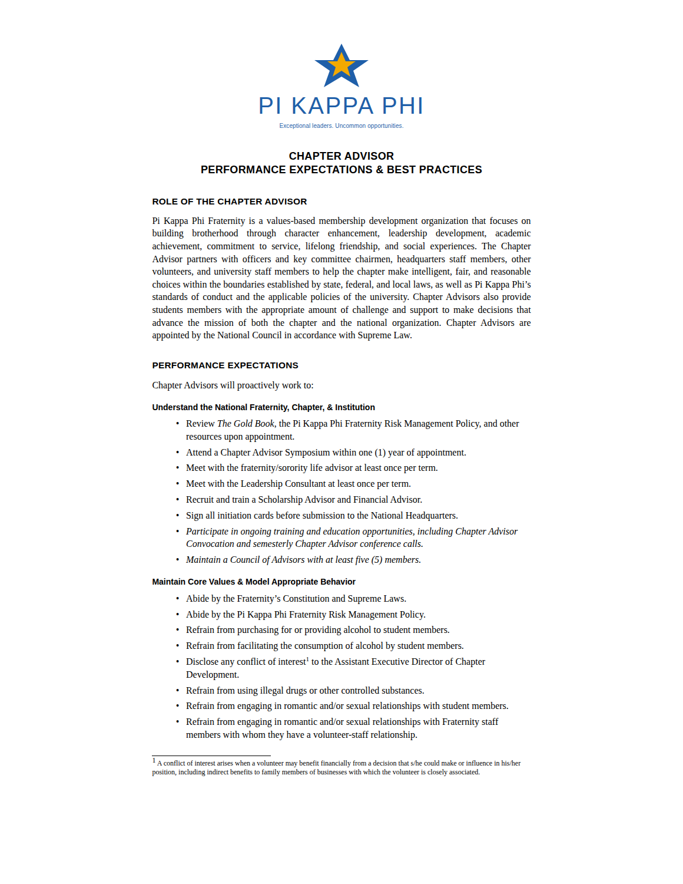PI KAPPA PHI
Exceptional leaders. Uncommon opportunities.
CHAPTER ADVISOR
PERFORMANCE EXPECTATIONS & BEST PRACTICES
ROLE OF THE CHAPTER ADVISOR
Pi Kappa Phi Fraternity is a values-based membership development organization that focuses on building brotherhood through character enhancement, leadership development, academic achievement, commitment to service, lifelong friendship, and social experiences. The Chapter Advisor partners with officers and key committee chairmen, headquarters staff members, other volunteers, and university staff members to help the chapter make intelligent, fair, and reasonable choices within the boundaries established by state, federal, and local laws, as well as Pi Kappa Phi’s standards of conduct and the applicable policies of the university. Chapter Advisors also provide students members with the appropriate amount of challenge and support to make decisions that advance the mission of both the chapter and the national organization. Chapter Advisors are appointed by the National Council in accordance with Supreme Law.
PERFORMANCE EXPECTATIONS
Chapter Advisors will proactively work to:
Understand the National Fraternity, Chapter, & Institution
Review The Gold Book, the Pi Kappa Phi Fraternity Risk Management Policy, and other resources upon appointment.
Attend a Chapter Advisor Symposium within one (1) year of appointment.
Meet with the fraternity/sorority life advisor at least once per term.
Meet with the Leadership Consultant at least once per term.
Recruit and train a Scholarship Advisor and Financial Advisor.
Sign all initiation cards before submission to the National Headquarters.
Participate in ongoing training and education opportunities, including Chapter Advisor Convocation and semesterly Chapter Advisor conference calls.
Maintain a Council of Advisors with at least five (5) members.
Maintain Core Values & Model Appropriate Behavior
Abide by the Fraternity’s Constitution and Supreme Laws.
Abide by the Pi Kappa Phi Fraternity Risk Management Policy.
Refrain from purchasing for or providing alcohol to student members.
Refrain from facilitating the consumption of alcohol by student members.
Disclose any conflict of interest1 to the Assistant Executive Director of Chapter Development.
Refrain from using illegal drugs or other controlled substances.
Refrain from engaging in romantic and/or sexual relationships with student members.
Refrain from engaging in romantic and/or sexual relationships with Fraternity staff members with whom they have a volunteer-staff relationship.
1 A conflict of interest arises when a volunteer may benefit financially from a decision that s/he could make or influence in his/her position, including indirect benefits to family members of businesses with which the volunteer is closely associated.